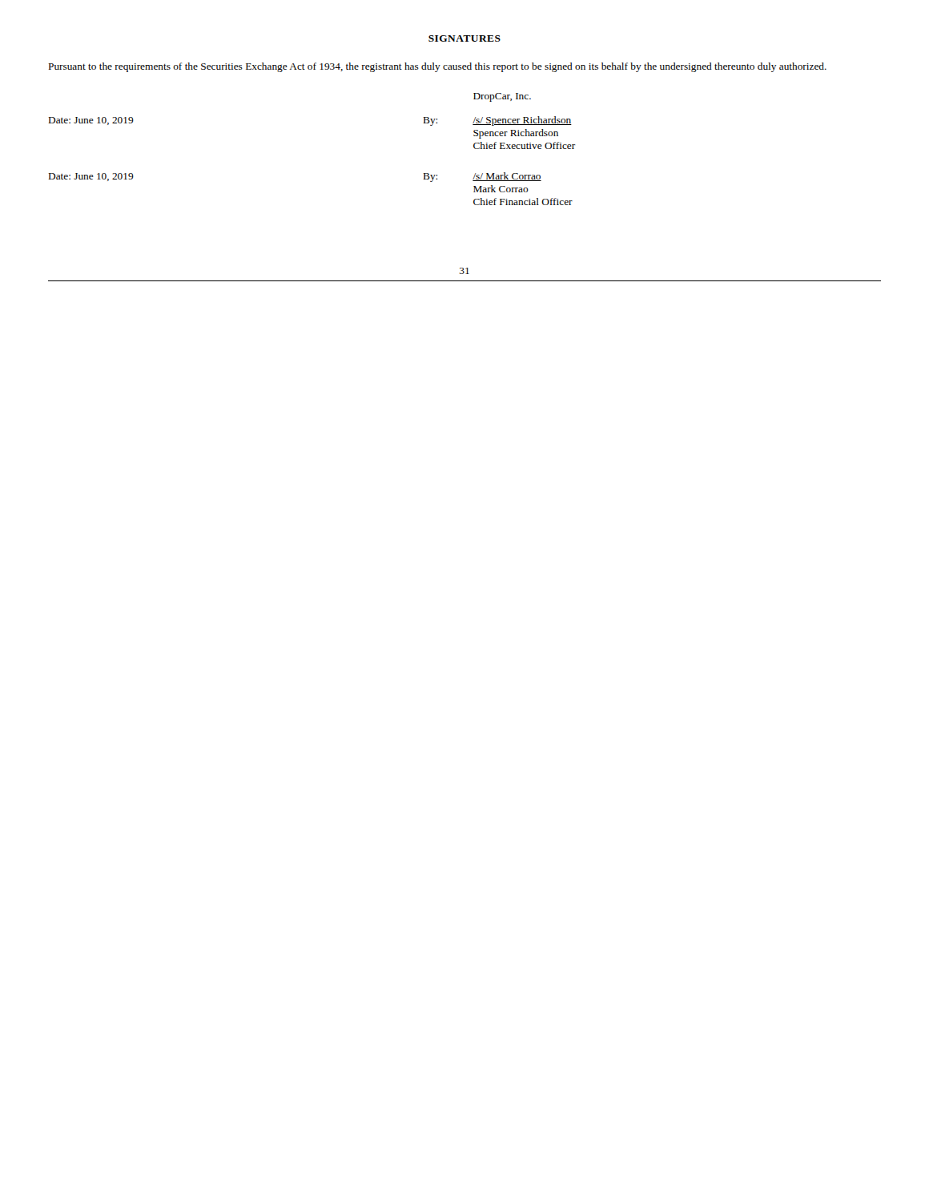SIGNATURES
Pursuant to the requirements of the Securities Exchange Act of 1934, the registrant has duly caused this report to be signed on its behalf by the undersigned thereunto duly authorized.
| | | DropCar, Inc. |
| Date: June 10, 2019 | By: | /s/ Spencer Richardson Spencer Richardson Chief Executive Officer |
| Date: June 10, 2019 | By: | /s/ Mark Corrao Mark Corrao Chief Financial Officer |
31